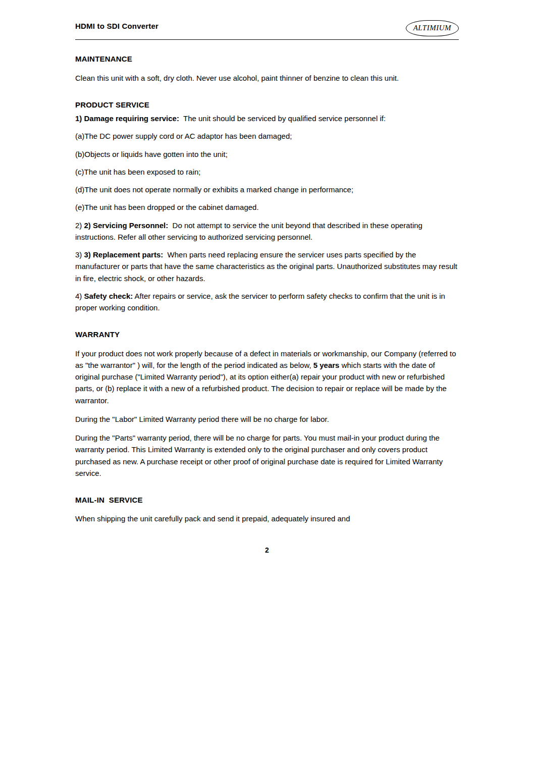HDMI to SDI Converter
ALTIMIUM
MAINTENANCE
Clean this unit with a soft, dry cloth. Never use alcohol, paint thinner of benzine to clean this unit.
PRODUCT SERVICE
1) Damage requiring service: The unit should be serviced by qualified service personnel if:
(a)The DC power supply cord or AC adaptor has been damaged;
(b)Objects or liquids have gotten into the unit;
(c)The unit has been exposed to rain;
(d)The unit does not operate normally or exhibits a marked change in performance;
(e)The unit has been dropped or the cabinet damaged.
2) 2) Servicing Personnel: Do not attempt to service the unit beyond that described in these operating instructions. Refer all other servicing to authorized servicing personnel.
3) 3) Replacement parts: When parts need replacing ensure the servicer uses parts specified by the manufacturer or parts that have the same characteristics as the original parts. Unauthorized substitutes may result in fire, electric shock, or other hazards.
4) Safety check: After repairs or service, ask the servicer to perform safety checks to confirm that the unit is in proper working condition.
WARRANTY
If your product does not work properly because of a defect in materials or workmanship, our Company (referred to as "the warrantor" ) will, for the length of the period indicated as below, 5 years which starts with the date of original purchase ("Limited Warranty period"), at its option either(a) repair your product with new or refurbished parts, or (b) replace it with a new of a refurbished product. The decision to repair or replace will be made by the warrantor.
During the "Labor" Limited Warranty period there will be no charge for labor.
During the "Parts" warranty period, there will be no charge for parts. You must mail-in your product during the warranty period. This Limited Warranty is extended only to the original purchaser and only covers product purchased as new. A purchase receipt or other proof of original purchase date is required for Limited Warranty service.
MAIL-IN SERVICE
When shipping the unit carefully pack and send it prepaid, adequately insured and
2